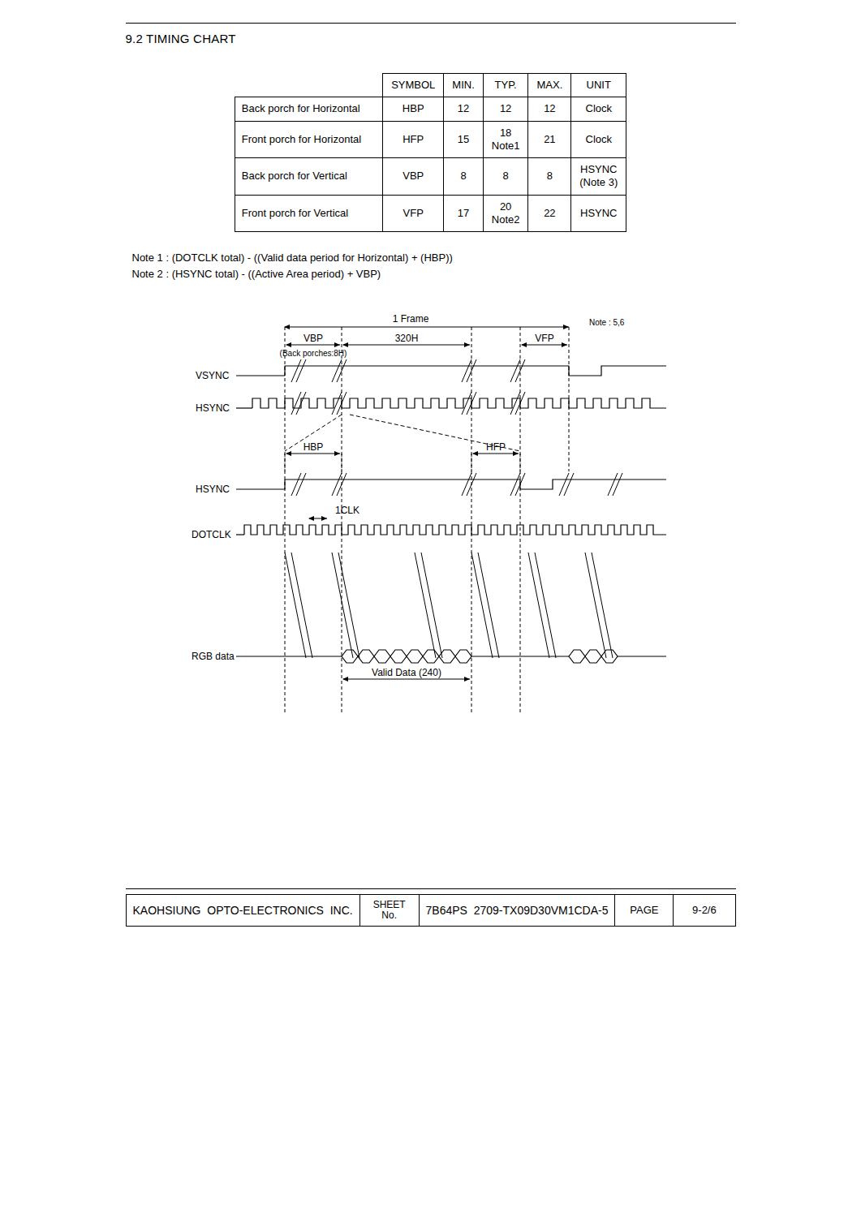9.2 TIMING CHART
| | SYMBOL | MIN. | TYP. | MAX. | UNIT |
| --- | --- | --- | --- | --- | --- |
| Back porch for Horizontal | HBP | 12 | 12 | 12 | Clock |
| Front porch for Horizontal | HFP | 15 | 18 Note1 | 21 | Clock |
| Back porch for Vertical | VBP | 8 | 8 | 8 | HSYNC (Note 3) |
| Front porch for Vertical | VFP | 17 | 20 Note2 | 22 | HSYNC |
Note 1 : (DOTCLK total) - ((Valid data period for Horizontal) + (HBP))
Note 2 : (HSYNC total) - ((Active Area period) + VBP)
1 Frame Note : 5,6 VBP 320H VFP (Back porches:8H) VSYNC HSYNC HBP HFP HSYNC 1CLK DOTCLK RGB data Valid Data (240)
| KAOHSIUNG OPTO-ELECTRONICS INC. | SHEET No. | 7B64PS 2709-TX09D30VM1CDA-5 | PAGE | 9-2/6 |